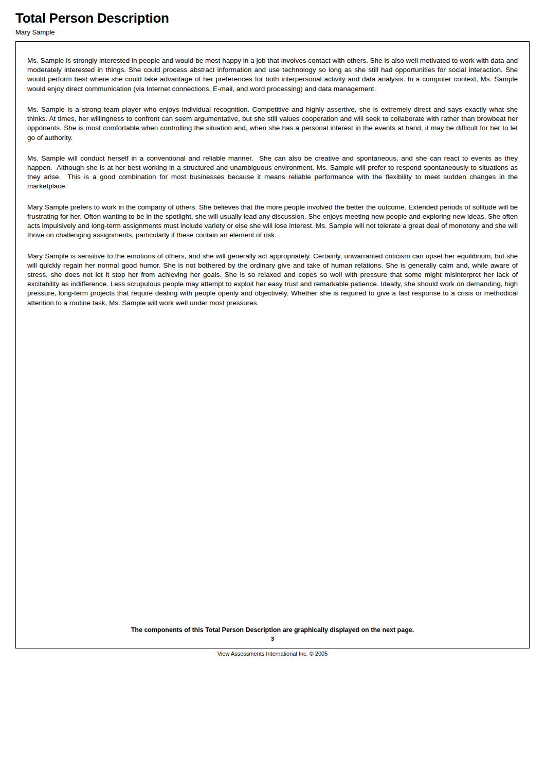Total Person Description
Mary Sample
Ms. Sample is strongly interested in people and would be most happy in a job that involves contact with others. She is also well motivated to work with data and moderately interested in things. She could process abstract information and use technology so long as she still had opportunities for social interaction. She would perform best where she could take advantage of her preferences for both interpersonal activity and data analysis. In a computer context, Ms. Sample would enjoy direct communication (via Internet connections, E-mail, and word processing) and data management.
Ms. Sample is a strong team player who enjoys individual recognition. Competitive and highly assertive, she is extremely direct and says exactly what she thinks. At times, her willingness to confront can seem argumentative, but she still values cooperation and will seek to collaborate with rather than browbeat her opponents. She is most comfortable when controlling the situation and, when she has a personal interest in the events at hand, it may be difficult for her to let go of authority.
Ms. Sample will conduct herself in a conventional and reliable manner. She can also be creative and spontaneous, and she can react to events as they happen. Although she is at her best working in a structured and unambiguous environment, Ms. Sample will prefer to respond spontaneously to situations as they arise. This is a good combination for most businesses because it means reliable performance with the flexibility to meet sudden changes in the marketplace.
Mary Sample prefers to work in the company of others. She believes that the more people involved the better the outcome. Extended periods of solitude will be frustrating for her. Often wanting to be in the spotlight, she will usually lead any discussion. She enjoys meeting new people and exploring new ideas. She often acts impulsively and long-term assignments must include variety or else she will lose interest. Ms. Sample will not tolerate a great deal of monotony and she will thrive on challenging assignments, particularly if these contain an element of risk.
Mary Sample is sensitive to the emotions of others, and she will generally act appropriately. Certainly, unwarranted criticism can upset her equilibrium, but she will quickly regain her normal good humor. She is not bothered by the ordinary give and take of human relations. She is generally calm and, while aware of stress, she does not let it stop her from achieving her goals. She is so relaxed and copes so well with pressure that some might misinterpret her lack of excitability as indifference. Less scrupulous people may attempt to exploit her easy trust and remarkable patience. Ideally, she should work on demanding, high pressure, long-term projects that require dealing with people openly and objectively. Whether she is required to give a fast response to a crisis or methodical attention to a routine task, Ms. Sample will work well under most pressures.
The components of this Total Person Description are graphically displayed on the next page.
3
View Assessments International Inc. © 2005